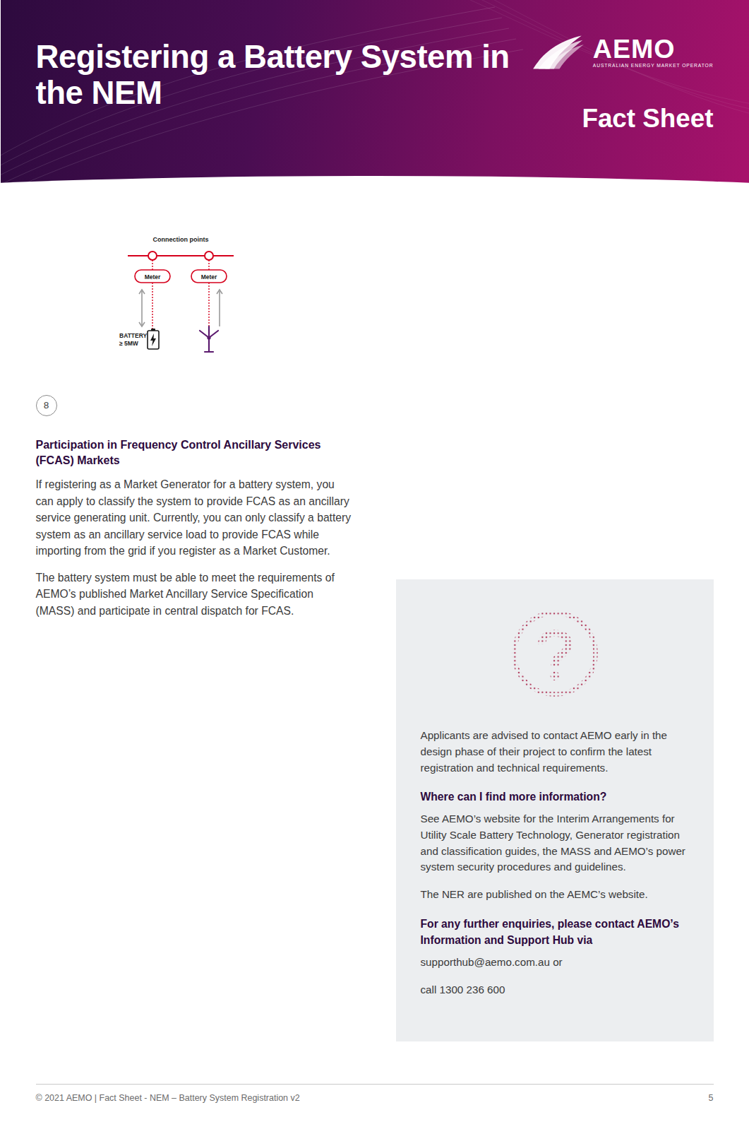Registering a Battery System in the NEM
Fact Sheet
AEMO AUSTRALIAN ENERGY MARKET OPERATOR
Connection points Meter Meter BATTERY ≥ 5MW
8
Participation in Frequency Control Ancillary Services (FCAS) Markets
If registering as a Market Generator for a battery system, you can apply to classify the system to provide FCAS as an ancillary service generating unit. Currently, you can only classify a battery system as an ancillary service load to provide FCAS while importing from the grid if you register as a Market Customer.
The battery system must be able to meet the requirements of AEMO’s published Market Ancillary Service Specification (MASS) and participate in central dispatch for FCAS.
Applicants are advised to contact AEMO early in the design phase of their project to confirm the latest registration and technical requirements.
Where can I find more information?
See AEMO’s website for the Interim Arrangements for Utility Scale Battery Technology, Generator registration and classification guides, the MASS and AEMO’s power system security procedures and guidelines.
The NER are published on the AEMC’s website.
For any further enquiries, please contact AEMO’s Information and Support Hub via
supporthub@aemo.com.au or
call 1300 236 600
© 2021 AEMO | Fact Sheet - NEM – Battery System Registration v2 5